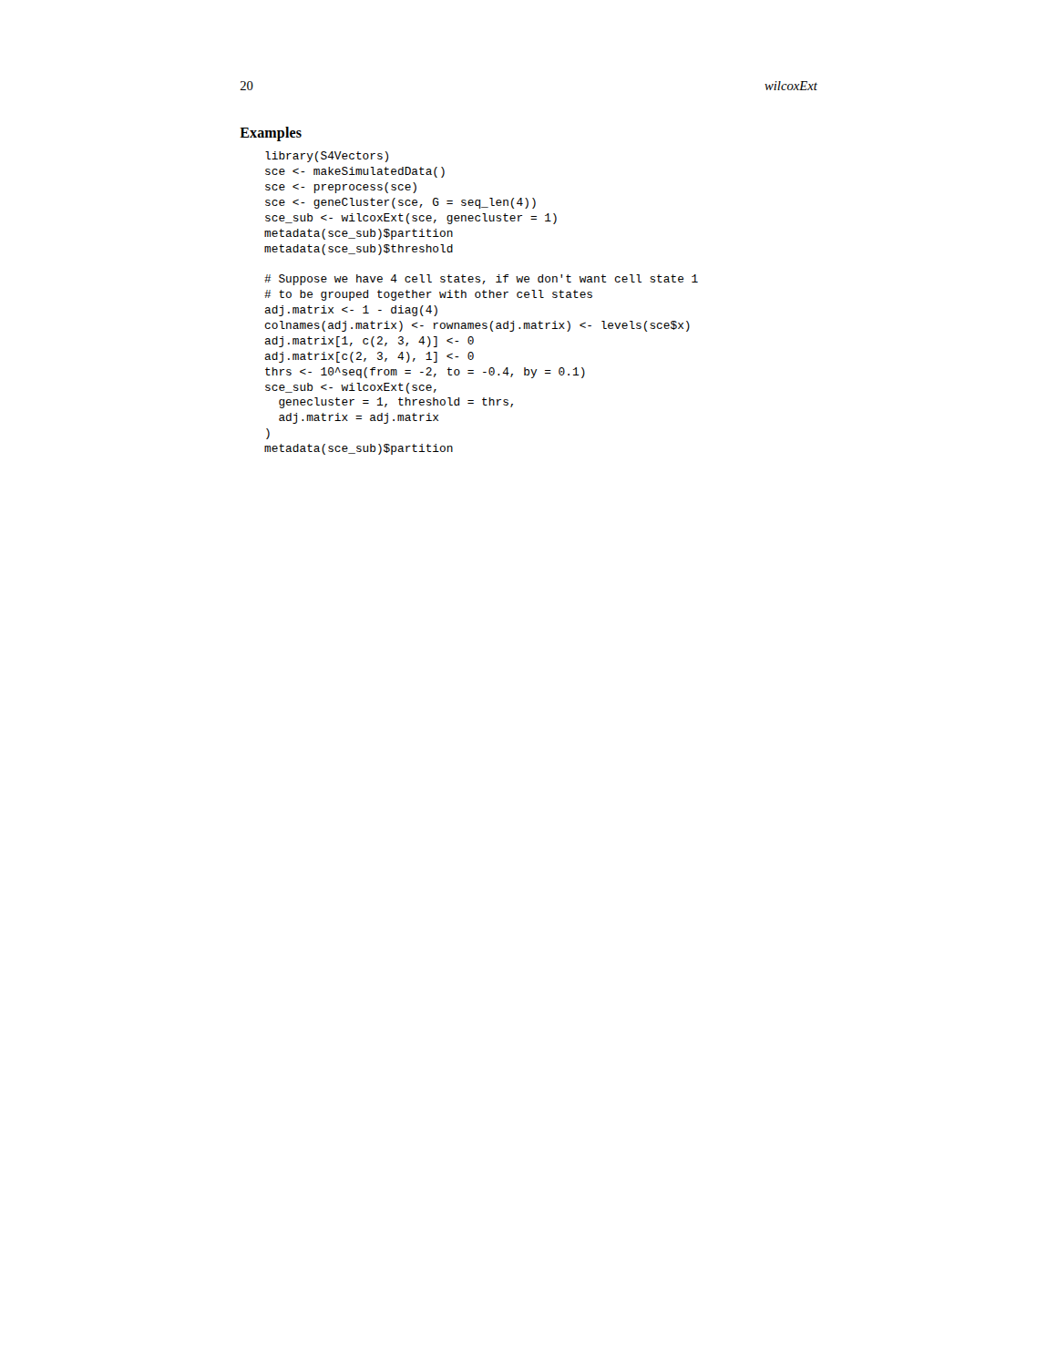20 wilcoxExt
Examples
library(S4Vectors)
sce <- makeSimulatedData()
sce <- preprocess(sce)
sce <- geneCluster(sce, G = seq_len(4))
sce_sub <- wilcoxExt(sce, genecluster = 1)
metadata(sce_sub)$partition
metadata(sce_sub)$threshold

# Suppose we have 4 cell states, if we don't want cell state 1
# to be grouped together with other cell states
adj.matrix <- 1 - diag(4)
colnames(adj.matrix) <- rownames(adj.matrix) <- levels(sce$x)
adj.matrix[1, c(2, 3, 4)] <- 0
adj.matrix[c(2, 3, 4), 1] <- 0
thrs <- 10^seq(from = -2, to = -0.4, by = 0.1)
sce_sub <- wilcoxExt(sce,
  genecluster = 1, threshold = thrs,
  adj.matrix = adj.matrix
)
metadata(sce_sub)$partition